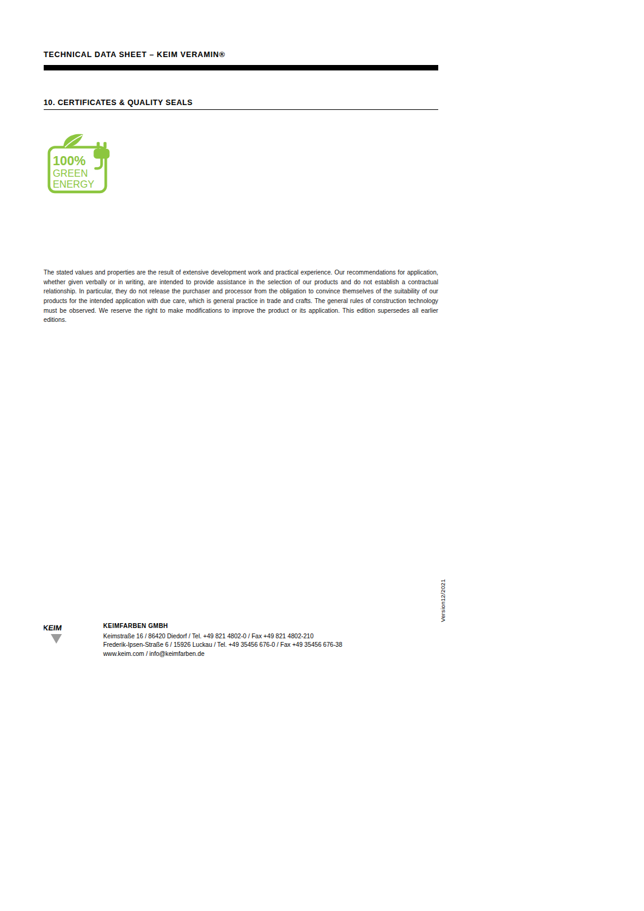Technical Data Sheet – KEIM Veramin®
10. Certificates & Quality Seals
100% GREEN ENERGY
The stated values and properties are the result of extensive development work and practical experience. Our recommendations for application, whether given verbally or in writing, are intended to provide assistance in the selection of our products and do not establish a contractual relationship. In particular, they do not release the purchaser and processor from the obligation to convince themselves of the suitability of our products for the intended application with due care, which is general practice in trade and crafts. The general rules of construction technology must be observed. We reserve the right to make modifications to improve the product or its application. This edition supersedes all earlier editions.
Version 12/2021
KEIM
KEIMFARBEN GMBH
Keimstraße 16 / 86420 Diedorf / Tel. +49 821 4802-0 / Fax +49 821 4802-210
Frederik-Ipsen-Straße 6 / 15926 Luckau / Tel. +49 35456 676-0 / Fax +49 35456 676-38
www.keim.com / info@keimfarben.de